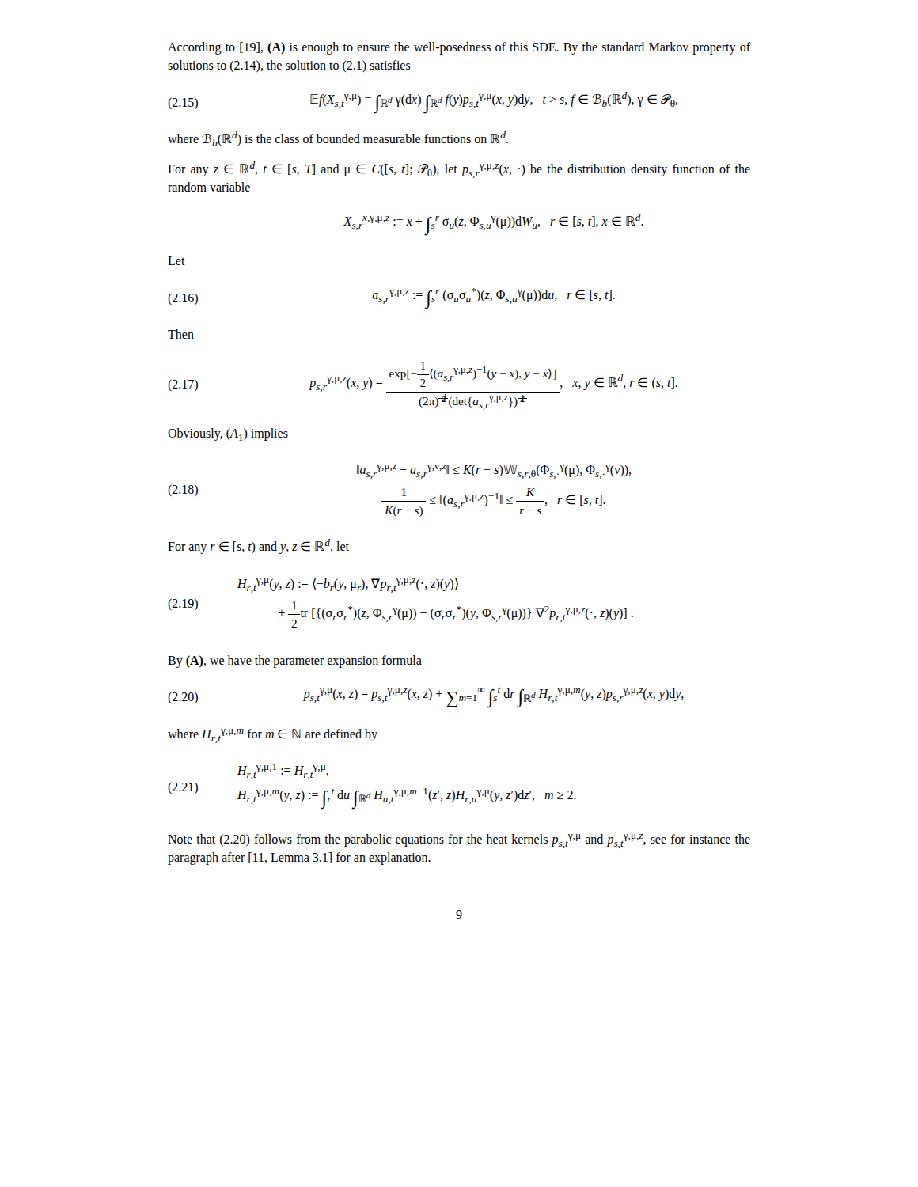According to [19], (A) is enough to ensure the well-posedness of this SDE. By the standard Markov property of solutions to (2.14), the solution to (2.1) satisfies
(2.15)
𝔼f(Xs,tγ,μ) = ∫ℝd γ(dx) ∫ℝd f(y)ps,tγ,μ(x, y)dy, t > s, f ∈ ℬb(ℝd), γ ∈ 𝒫θ,
where ℬb(ℝd) is the class of bounded measurable functions on ℝd.
For any z ∈ ℝd, t ∈ [s, T] and μ ∈ C([s, t]; 𝒫θ), let ps,rγ,μ,z(x, ·) be the distribution density function of the random variable
Xs,rx,γ,μ,z := x + ∫sr σu(z, Φs,uγ(μ))dWu, r ∈ [s, t], x ∈ ℝd.
Let
(2.16)
as,rγ,μ,z := ∫sr (σuσu*)(z, Φs,uγ(μ))du, r ∈ [s, t].
Then
(2.17)
ps,rγ,μ,z(x, y) = exp[−12⟨(as,rγ,μ,z)−1(y − x), y − x⟩](2π)d 2(det{as,rγ,μ,z})12, x, y ∈ ℝd, r ∈ (s, t].
Obviously, (A1) implies
(2.18)
‖as,rγ,μ,z − as,rγ,ν,z‖ ≤ K(r − s)𝕎s,r,θ(Φs,·γ(μ), Φs,·γ(ν)), 1 K(r − s) ≤ ‖(as,rγ,μ,z)−1‖ ≤ Kr − s, r ∈ [s, t].
For any r ∈ [s, t) and y, z ∈ ℝd, let
(2.19)
Hr,tγ,μ(y, z) := ⟨−br(y, μr), ∇pr,tγ,μ,z(·, z)(y)⟩ + 12tr [{(σrσr*)(z, Φs,rγ(μ)) − (σrσr*)(y, Φs,rγ(μ))} ∇2pr,tγ,μ,z(·, z)(y)] .
By (A), we have the parameter expansion formula
(2.20)
ps,tγ,μ(x, z) = ps,tγ,μ,z(x, z) + ∑m=1∞ ∫st dr ∫ℝd Hr,tγ,μ,m(y, z)ps,rγ,μ,z(x, y)dy,
where Hr,tγ,μ,m for m ∈ ℕ are defined by
(2.21)
Hr,tγ,μ,1 := Hr,tγ,μ, Hr,tγ,μ,m(y, z) := ∫rt du ∫ℝd Hu,tγ,μ,m−1(z′, z)Hr,uγ,μ(y, z′)dz′, m ≥ 2.
Note that (2.20) follows from the parabolic equations for the heat kernels ps,tγ,μ and ps,tγ,μ,z, see for instance the paragraph after [11, Lemma 3.1] for an explanation.
9